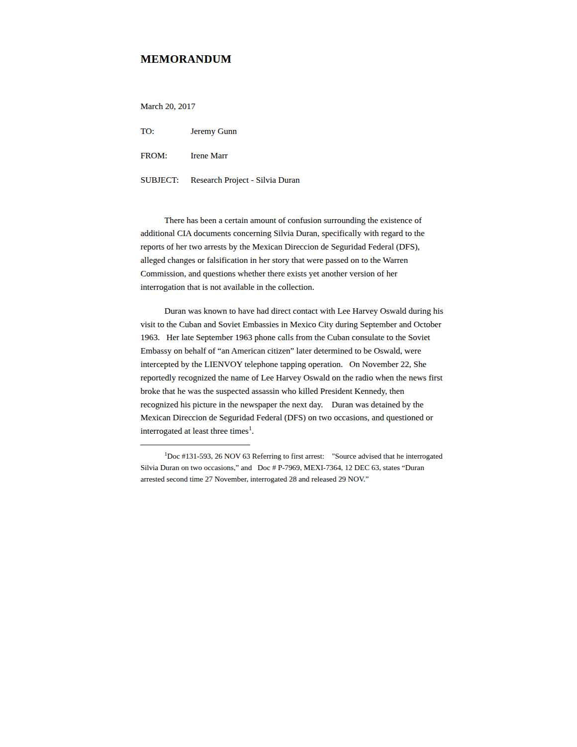MEMORANDUM
March 20, 2017
TO: Jeremy Gunn
FROM: Irene Marr
SUBJECT: Research Project - Silvia Duran
There has been a certain amount of confusion surrounding the existence of additional CIA documents concerning Silvia Duran, specifically with regard to the reports of her two arrests by the Mexican Direccion de Seguridad Federal (DFS), alleged changes or falsification in her story that were passed on to the Warren Commission, and questions whether there exists yet another version of her interrogation that is not available in the collection.
Duran was known to have had direct contact with Lee Harvey Oswald during his visit to the Cuban and Soviet Embassies in Mexico City during September and October 1963. Her late September 1963 phone calls from the Cuban consulate to the Soviet Embassy on behalf of “an American citizen” later determined to be Oswald, were intercepted by the LIENVOY telephone tapping operation. On November 22, She reportedly recognized the name of Lee Harvey Oswald on the radio when the news first broke that he was the suspected assassin who killed President Kennedy, then recognized his picture in the newspaper the next day. Duran was detained by the Mexican Direccion de Seguridad Federal (DFS) on two occasions, and questioned or interrogated at least three times1.
1Doc #131-593, 26 NOV 63 Referring to first arrest: "Source advised that he interrogated Silvia Duran on two occasions,” and Doc # P-7969, MEXI-7364, 12 DEC 63, states “Duran arrested second time 27 November, interrogated 28 and released 29 NOV.”